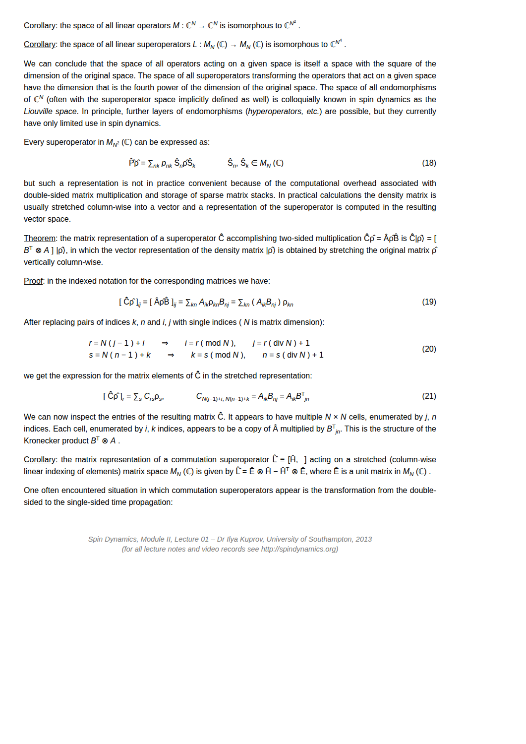Corollary: the space of all linear operators M : ℂN → ℂN is isomorphous to ℂN2 .
Corollary: the space of all linear superoperators L : MN (ℂ) → MN (ℂ) is isomorphous to ℂN4 .
We can conclude that the space of all operators acting on a given space is itself a space with the square of the dimension of the original space. The space of all superoperators transforming the operators that act on a given space have the dimension that is the fourth power of the dimension of the original space. The space of all endomorphisms of ℂN (often with the superoperator space implicitly defined as well) is colloquially known in spin dynamics as the Liouville space. In principle, further layers of endomorphisms (hyperoperators, etc.) are possible, but they currently have only limited use in spin dynamics.
Every superoperator in MN2 (ℂ) can be expressed as:
P̂̂ρ̂ = ∑nk pnk Ŝnρ̂Ŝk Ŝn, Ŝk ∈ MN (ℂ)
(18)
but such a representation is not in practice convenient because of the computational overhead associated with double-sided matrix multiplication and storage of sparse matrix stacks. In practical calculations the density matrix is usually stretched column-wise into a vector and a representation of the superoperator is computed in the resulting vector space.
Theorem: the matrix representation of a superoperator Ĉ̂ accomplishing two-sided multiplication Ĉ̂ρ̂ = Âρ̂B̂ is Ĉ̂|ρ̂⟩ = [ BT ⊗ A ] |ρ̂⟩, in which the vector representation of the density matrix |ρ̂⟩ is obtained by stretching the original matrix ρ̂ vertically column-wise.
Proof: in the indexed notation for the corresponding matrices we have:
[ Ĉ̂ρ̂ ]ij = [ Âρ̂B̂ ]ij = ∑kn AikρknBnj = ∑kn ( AikBnj ) ρkn
(19)
After replacing pairs of indices k, n and i, j with single indices ( N is matrix dimension):
r = N ( j − 1 ) + i ⇒ i = r ( mod N ), j = r ( div N ) + 1
s = N ( n − 1 ) + k ⇒ k = s ( mod N ), n = s ( div N ) + 1
(20)
we get the expression for the matrix elements of Ĉ̂ in the stretched representation:
[ Ĉ̂ρ̂ ]r = ∑s Crsρs, CN(j−1)+i, N(n−1)+k = AikBnj = AikBTjn
(21)
We can now inspect the entries of the resulting matrix Ĉ̂. It appears to have multiple N × N cells, enumerated by j, n indices. Each cell, enumerated by i, k indices, appears to be a copy of Â multiplied by BTjn. This is the structure of the Kronecker product BT ⊗ A .
Corollary: the matrix representation of a commutation superoperator L̂̂ ≡ [Ĥ, ] acting on a stretched (column-wise linear indexing of elements) matrix space MN (ℂ) is given by L̂̂ = Ê ⊗ Ĥ − ĤT ⊗ Ê, where Ê is a unit matrix in MN (ℂ) .
One often encountered situation in which commutation superoperators appear is the transformation from the double-sided to the single-sided time propagation:
Spin Dynamics, Module II, Lecture 01 – Dr Ilya Kuprov, University of Southampton, 2013
(for all lecture notes and video records see http://spindynamics.org)